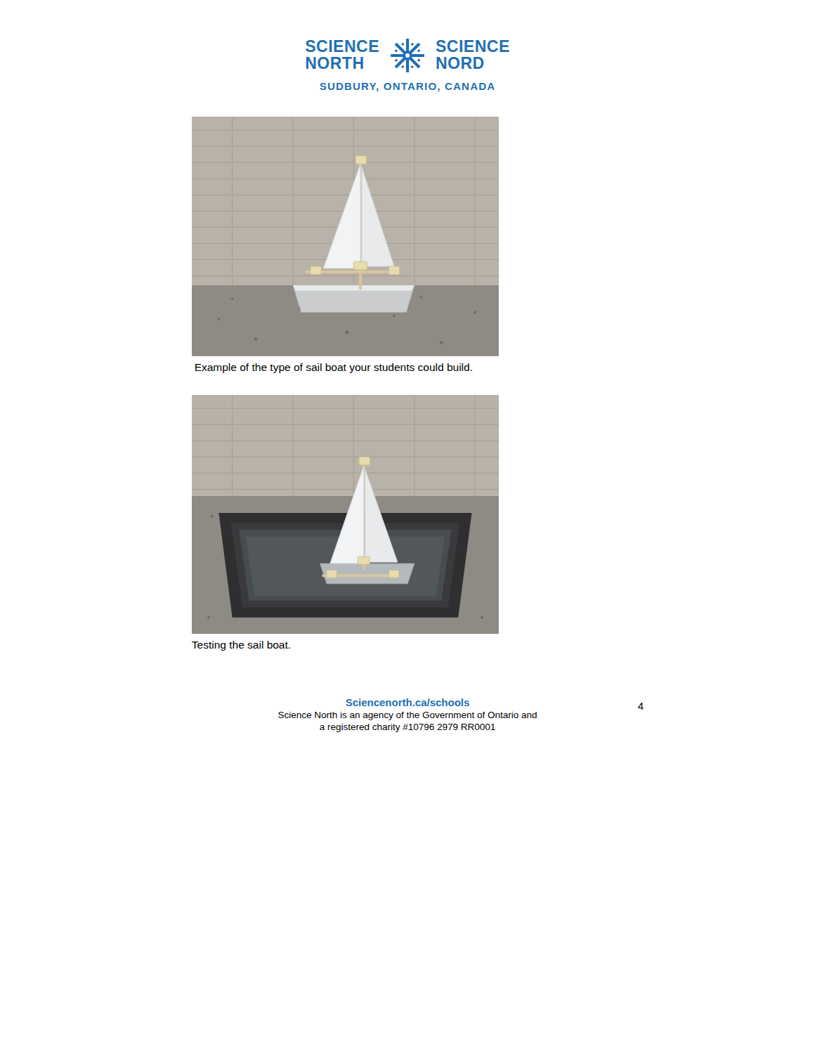SCIENCE
NORTH
SCIENCE
NORD
SUDBURY, ONTARIO, CANADA
Example of the type of sail boat your students could build.
Testing the sail boat.
Sciencenorth.ca/schools
Science North is an agency of the Government of Ontario and
a registered charity #10796 2979 RR0001
4